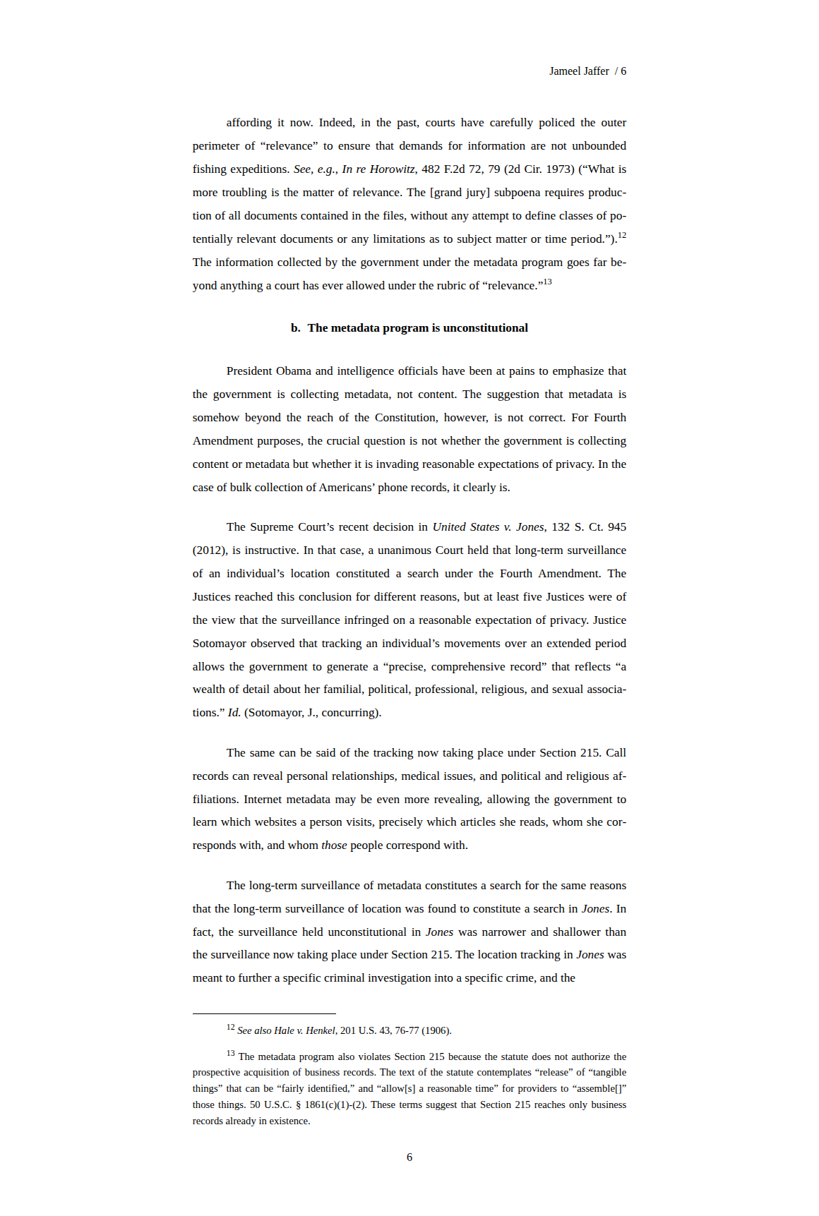Jameel Jaffer / 6
affording it now. Indeed, in the past, courts have carefully policed the outer perimeter of “relevance” to ensure that demands for information are not unbounded fishing expeditions. See, e.g., In re Horowitz, 482 F.2d 72, 79 (2d Cir. 1973) (“What is more troubling is the matter of relevance. The [grand jury] subpoena requires production of all documents contained in the files, without any attempt to define classes of potentially relevant documents or any limitations as to subject matter or time period.”).12 The information collected by the government under the metadata program goes far beyond anything a court has ever allowed under the rubric of “relevance.”13
b. The metadata program is unconstitutional
President Obama and intelligence officials have been at pains to emphasize that the government is collecting metadata, not content. The suggestion that metadata is somehow beyond the reach of the Constitution, however, is not correct. For Fourth Amendment purposes, the crucial question is not whether the government is collecting content or metadata but whether it is invading reasonable expectations of privacy. In the case of bulk collection of Americans’ phone records, it clearly is.
The Supreme Court’s recent decision in United States v. Jones, 132 S. Ct. 945 (2012), is instructive. In that case, a unanimous Court held that long-term surveillance of an individual’s location constituted a search under the Fourth Amendment. The Justices reached this conclusion for different reasons, but at least five Justices were of the view that the surveillance infringed on a reasonable expectation of privacy. Justice Sotomayor observed that tracking an individual’s movements over an extended period allows the government to generate a “precise, comprehensive record” that reflects “a wealth of detail about her familial, political, professional, religious, and sexual associations.” Id. (Sotomayor, J., concurring).
The same can be said of the tracking now taking place under Section 215. Call records can reveal personal relationships, medical issues, and political and religious affiliations. Internet metadata may be even more revealing, allowing the government to learn which websites a person visits, precisely which articles she reads, whom she corresponds with, and whom those people correspond with.
The long-term surveillance of metadata constitutes a search for the same reasons that the long-term surveillance of location was found to constitute a search in Jones. In fact, the surveillance held unconstitutional in Jones was narrower and shallower than the surveillance now taking place under Section 215. The location tracking in Jones was meant to further a specific criminal investigation into a specific crime, and the
12 See also Hale v. Henkel, 201 U.S. 43, 76-77 (1906).
13 The metadata program also violates Section 215 because the statute does not authorize the prospective acquisition of business records. The text of the statute contemplates “release” of “tangible things” that can be “fairly identified,” and “allow[s] a reasonable time” for providers to “assemble[]” those things. 50 U.S.C. § 1861(c)(1)-(2). These terms suggest that Section 215 reaches only business records already in existence.
6